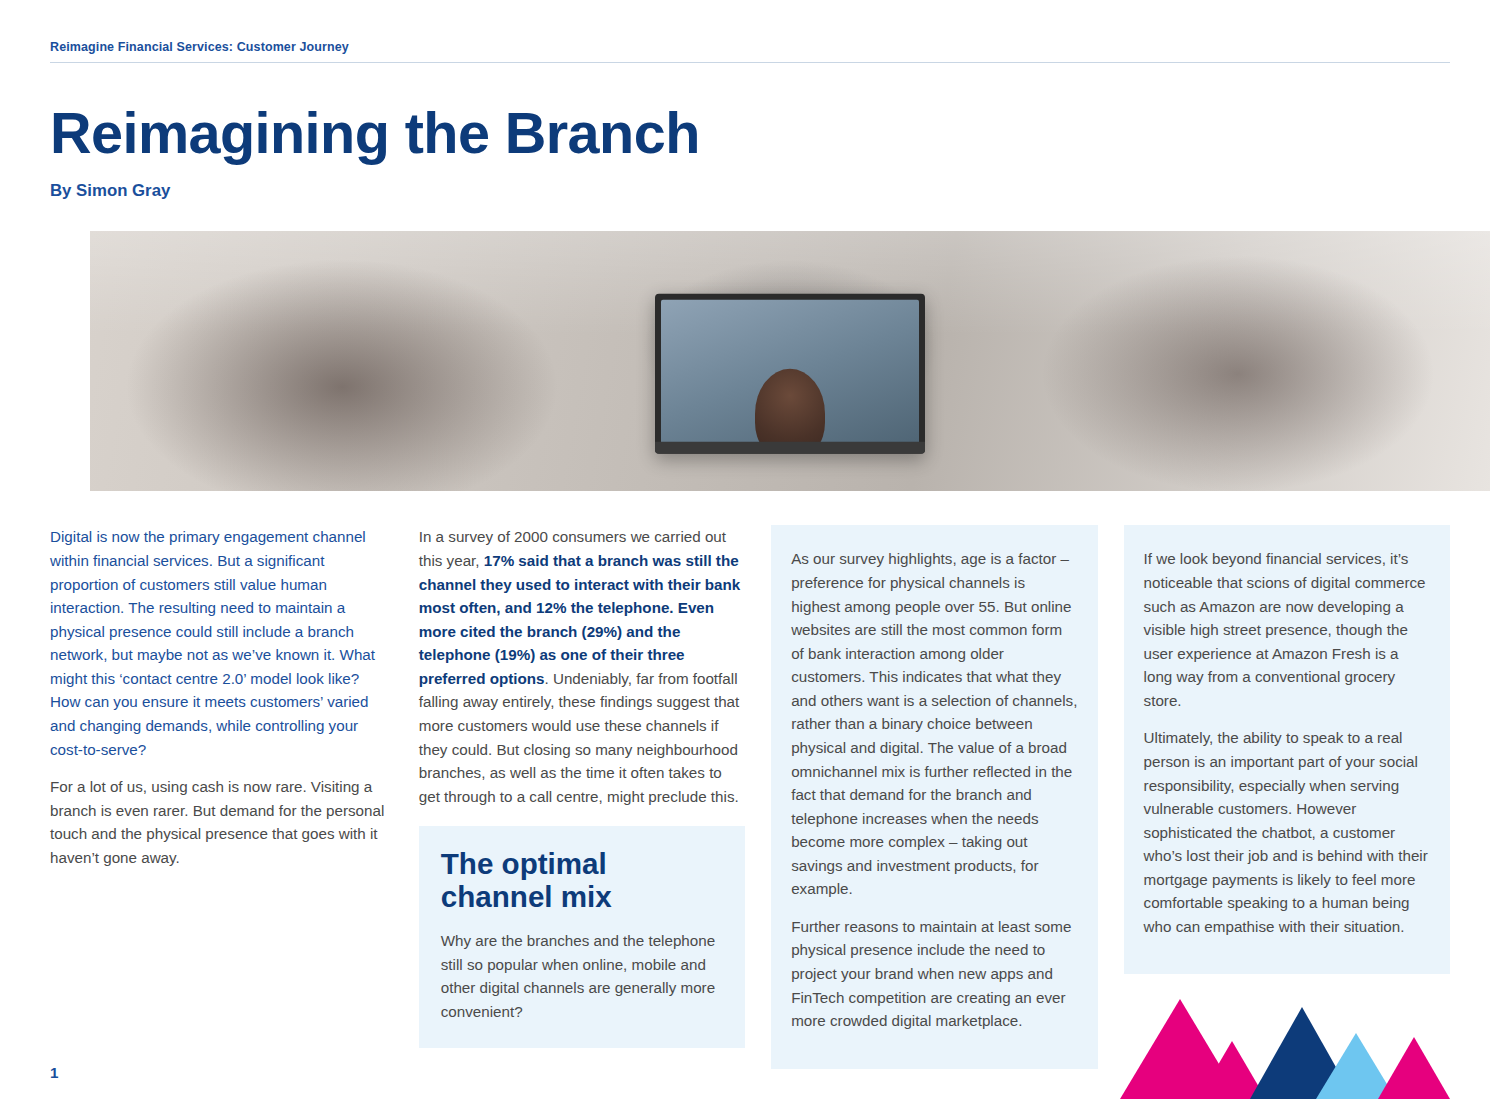Reimagine Financial Services: Customer Journey
Reimagining the Branch
By Simon Gray
Digital is now the primary engagement channel within financial services. But a significant proportion of customers still value human interaction. The resulting need to maintain a physical presence could still include a branch network, but maybe not as we’ve known it. What might this ‘contact centre 2.0’ model look like? How can you ensure it meets customers’ varied and changing demands, while controlling your cost-to-serve?
For a lot of us, using cash is now rare. Visiting a branch is even rarer. But demand for the personal touch and the physical presence that goes with it haven’t gone away.
In a survey of 2000 consumers we carried out this year, 17% said that a branch was still the channel they used to interact with their bank most often, and 12% the telephone. Even more cited the branch (29%) and the telephone (19%) as one of their three preferred options. Undeniably, far from footfall falling away entirely, these findings suggest that more customers would use these channels if they could. But closing so many neighbourhood branches, as well as the time it often takes to get through to a call centre, might preclude this.
The optimal channel mix
Why are the branches and the telephone still so popular when online, mobile and other digital channels are generally more convenient?
As our survey highlights, age is a factor – preference for physical channels is highest among people over 55. But online websites are still the most common form of bank interaction among older customers. This indicates that what they and others want is a selection of channels, rather than a binary choice between physical and digital. The value of a broad omnichannel mix is further reflected in the fact that demand for the branch and telephone increases when the needs become more complex – taking out savings and investment products, for example.
Further reasons to maintain at least some physical presence include the need to project your brand when new apps and FinTech competition are creating an ever more crowded digital marketplace.
If we look beyond financial services, it’s noticeable that scions of digital commerce such as Amazon are now developing a visible high street presence, though the user experience at Amazon Fresh is a long way from a conventional grocery store.
Ultimately, the ability to speak to a real person is an important part of your social responsibility, especially when serving vulnerable customers. However sophisticated the chatbot, a customer who’s lost their job and is behind with their mortgage payments is likely to feel more comfortable speaking to a human being who can empathise with their situation.
1